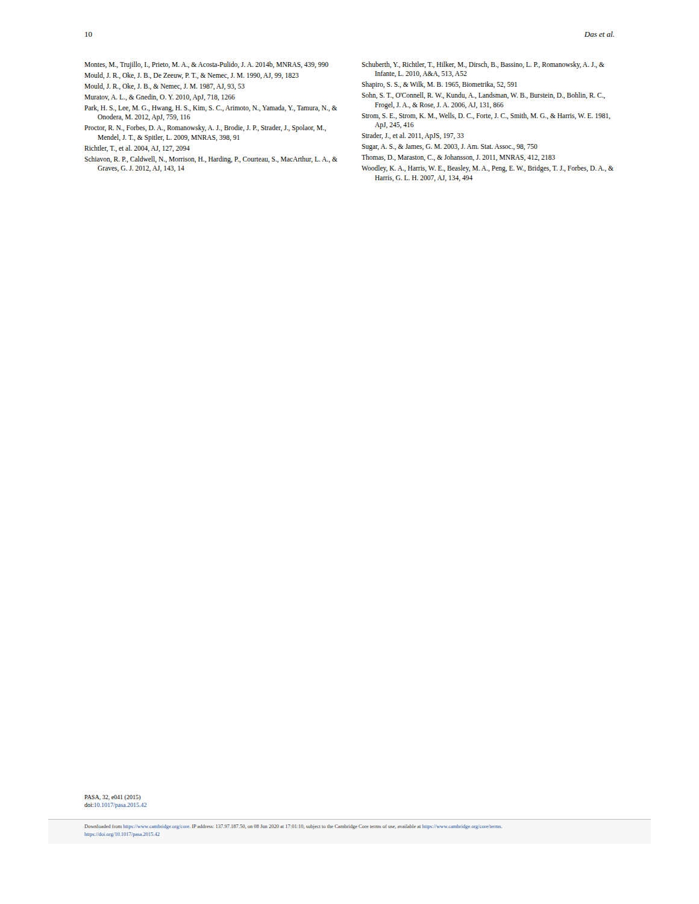10
Das et al.
Montes, M., Trujillo, I., Prieto, M. A., & Acosta-Pulido, J. A. 2014b, MNRAS, 439, 990
Mould, J. R., Oke, J. B., De Zeeuw, P. T., & Nemec, J. M. 1990, AJ, 99, 1823
Mould, J. R., Oke, J. B., & Nemec, J. M. 1987, AJ, 93, 53
Muratov, A. L., & Gnedin, O. Y. 2010, ApJ, 718, 1266
Park, H. S., Lee, M. G., Hwang, H. S., Kim, S. C., Arimoto, N., Yamada, Y., Tamura, N., & Onodera, M. 2012, ApJ, 759, 116
Proctor, R. N., Forbes, D. A., Romanowsky, A. J., Brodie, J. P., Strader, J., Spolaor, M., Mendel, J. T., & Spitler, L. 2009, MNRAS, 398, 91
Richtler, T., et al. 2004, AJ, 127, 2094
Schiavon, R. P., Caldwell, N., Morrison, H., Harding, P., Courteau, S., MacArthur, L. A., & Graves, G. J. 2012, AJ, 143, 14
Schuberth, Y., Richtler, T., Hilker, M., Dirsch, B., Bassino, L. P., Romanowsky, A. J., & Infante, L. 2010, A&A, 513, A52
Shapiro, S. S., & Wilk, M. B. 1965, Biometrika, 52, 591
Sohn, S. T., O'Connell, R. W., Kundu, A., Landsman, W. B., Burstein, D., Bohlin, R. C., Frogel, J. A., & Rose, J. A. 2006, AJ, 131, 866
Strom, S. E., Strom, K. M., Wells, D. C., Forte, J. C., Smith, M. G., & Harris, W. E. 1981, ApJ, 245, 416
Strader, J., et al. 2011, ApJS, 197, 33
Sugar, A. S., & James, G. M. 2003, J. Am. Stat. Assoc., 98, 750
Thomas, D., Maraston, C., & Johansson, J. 2011, MNRAS, 412, 2183
Woodley, K. A., Harris, W. E., Beasley, M. A., Peng, E. W., Bridges, T. J., Forbes, D. A., & Harris, G. L. H. 2007, AJ, 134, 494
PASA, 32, e041 (2015)
doi:10.1017/pasa.2015.42
Downloaded from https://www.cambridge.org/core. IP address: 137.97.187.50, on 08 Jun 2020 at 17:01:10, subject to the Cambridge Core terms of use, available at https://www.cambridge.org/core/terms.
https://doi.org/10.1017/pasa.2015.42